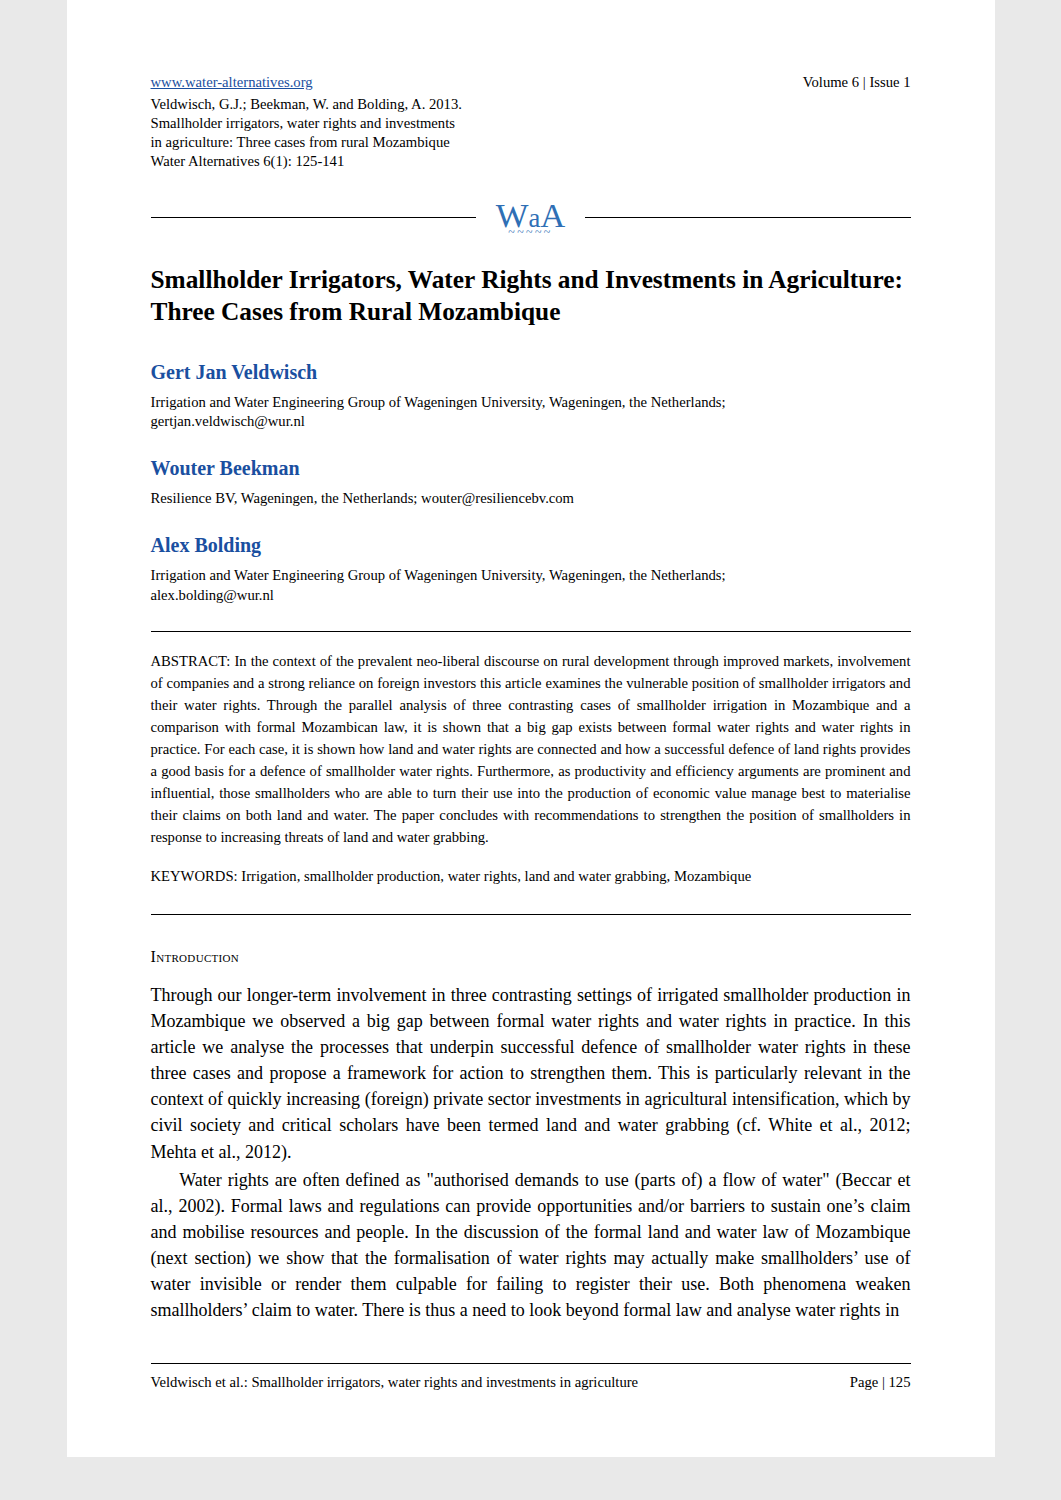www.water-alternatives.org Volume 6 | Issue 1
Veldwisch, G.J.; Beekman, W. and Bolding, A. 2013.
Smallholder irrigators, water rights and investments
in agriculture: Three cases from rural Mozambique
Water Alternatives 6(1): 125-141
Wa A~~~~~
Smallholder Irrigators, Water Rights and Investments in Agriculture: Three Cases from Rural Mozambique
Gert Jan Veldwisch
Irrigation and Water Engineering Group of Wageningen University, Wageningen, the Netherlands;
gertjan.veldwisch@wur.nl
Wouter Beekman
Resilience BV, Wageningen, the Netherlands; wouter@resiliencebv.com
Alex Bolding
Irrigation and Water Engineering Group of Wageningen University, Wageningen, the Netherlands;
alex.bolding@wur.nl
ABSTRACT: In the context of the prevalent neo-liberal discourse on rural development through improved markets, involvement of companies and a strong reliance on foreign investors this article examines the vulnerable position of smallholder irrigators and their water rights. Through the parallel analysis of three contrasting cases of smallholder irrigation in Mozambique and a comparison with formal Mozambican law, it is shown that a big gap exists between formal water rights and water rights in practice. For each case, it is shown how land and water rights are connected and how a successful defence of land rights provides a good basis for a defence of smallholder water rights. Furthermore, as productivity and efficiency arguments are prominent and influential, those smallholders who are able to turn their use into the production of economic value manage best to materialise their claims on both land and water. The paper concludes with recommendations to strengthen the position of smallholders in response to increasing threats of land and water grabbing.
KEYWORDS: Irrigation, smallholder production, water rights, land and water grabbing, Mozambique
Introduction
Through our longer-term involvement in three contrasting settings of irrigated smallholder production in Mozambique we observed a big gap between formal water rights and water rights in practice. In this article we analyse the processes that underpin successful defence of smallholder water rights in these three cases and propose a framework for action to strengthen them. This is particularly relevant in the context of quickly increasing (foreign) private sector investments in agricultural intensification, which by civil society and critical scholars have been termed land and water grabbing (cf. White et al., 2012; Mehta et al., 2012).
Water rights are often defined as "authorised demands to use (parts of) a flow of water" (Beccar et al., 2002). Formal laws and regulations can provide opportunities and/or barriers to sustain one’s claim and mobilise resources and people. In the discussion of the formal land and water law of Mozambique (next section) we show that the formalisation of water rights may actually make smallholders’ use of water invisible or render them culpable for failing to register their use. Both phenomena weaken smallholders’ claim to water. There is thus a need to look beyond formal law and analyse water rights in
Veldwisch et al.: Smallholder irrigators, water rights and investments in agriculture Page | 125